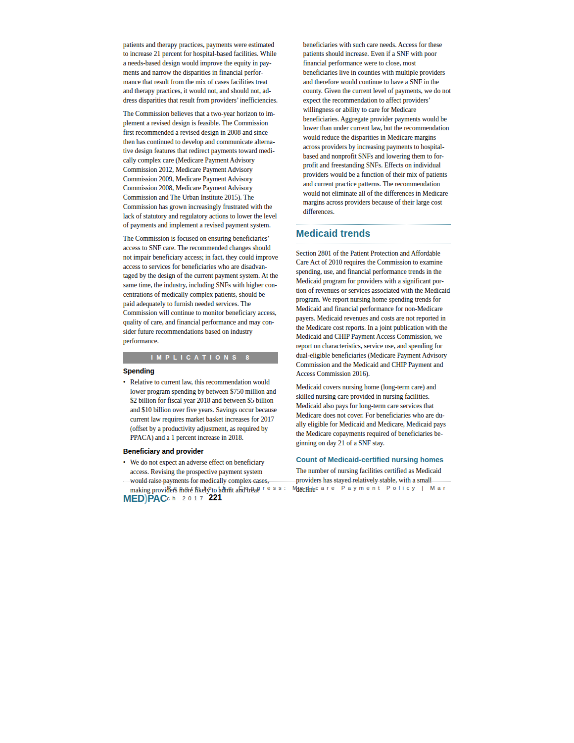patients and therapy practices, payments were estimated to increase 21 percent for hospital-based facilities. While a needs-based design would improve the equity in payments and narrow the disparities in financial performance that result from the mix of cases facilities treat and therapy practices, it would not, and should not, address disparities that result from providers’ inefficiencies.
The Commission believes that a two-year horizon to implement a revised design is feasible. The Commission first recommended a revised design in 2008 and since then has continued to develop and communicate alternative design features that redirect payments toward medically complex care (Medicare Payment Advisory Commission 2012, Medicare Payment Advisory Commission 2009, Medicare Payment Advisory Commission 2008, Medicare Payment Advisory Commission and The Urban Institute 2015). The Commission has grown increasingly frustrated with the lack of statutory and regulatory actions to lower the level of payments and implement a revised payment system.
The Commission is focused on ensuring beneficiaries’ access to SNF care. The recommended changes should not impair beneficiary access; in fact, they could improve access to services for beneficiaries who are disadvantaged by the design of the current payment system. At the same time, the industry, including SNFs with higher concentrations of medically complex patients, should be paid adequately to furnish needed services. The Commission will continue to monitor beneficiary access, quality of care, and financial performance and may consider future recommendations based on industry performance.
I M P L I C A T I O N S 8
Spending
Relative to current law, this recommendation would lower program spending by between $750 million and $2 billion for fiscal year 2018 and between $5 billion and $10 billion over five years. Savings occur because current law requires market basket increases for 2017 (offset by a productivity adjustment, as required by PPACA) and a 1 percent increase in 2018.
Beneficiary and provider
We do not expect an adverse effect on beneficiary access. Revising the prospective payment system would raise payments for medically complex cases, making providers more likely to admit and treat beneficiaries with such care needs. Access for these patients should increase. Even if a SNF with poor financial performance were to close, most beneficiaries live in counties with multiple providers and therefore would continue to have a SNF in the county. Given the current level of payments, we do not expect the recommendation to affect providers’ willingness or ability to care for Medicare beneficiaries. Aggregate provider payments would be lower than under current law, but the recommendation would reduce the disparities in Medicare margins across providers by increasing payments to hospital-based and nonprofit SNFs and lowering them to for-profit and freestanding SNFs. Effects on individual providers would be a function of their mix of patients and current practice patterns. The recommendation would not eliminate all of the differences in Medicare margins across providers because of their large cost differences.
Medicaid trends
Section 2801 of the Patient Protection and Affordable Care Act of 2010 requires the Commission to examine spending, use, and financial performance trends in the Medicaid program for providers with a significant portion of revenues or services associated with the Medicaid program. We report nursing home spending trends for Medicaid and financial performance for non-Medicare payers. Medicaid revenues and costs are not reported in the Medicare cost reports. In a joint publication with the Medicaid and CHIP Payment Access Commission, we report on characteristics, service use, and spending for dual-eligible beneficiaries (Medicare Payment Advisory Commission and the Medicaid and CHIP Payment and Access Commission 2016).
Medicaid covers nursing home (long-term care) and skilled nursing care provided in nursing facilities. Medicaid also pays for long-term care services that Medicare does not cover. For beneficiaries who are dually eligible for Medicaid and Medicare, Medicaid pays the Medicare copayments required of beneficiaries beginning on day 21 of a SNF stay.
Count of Medicaid-certified nursing homes
The number of nursing facilities certified as Medicaid providers has stayed relatively stable, with a small decline
MED) PAC
R e p o r t t o t h e C o n g r e s s : M e d i c a r e P a y m e n t P o l i c y | M a r c h 2 0 1 7 221